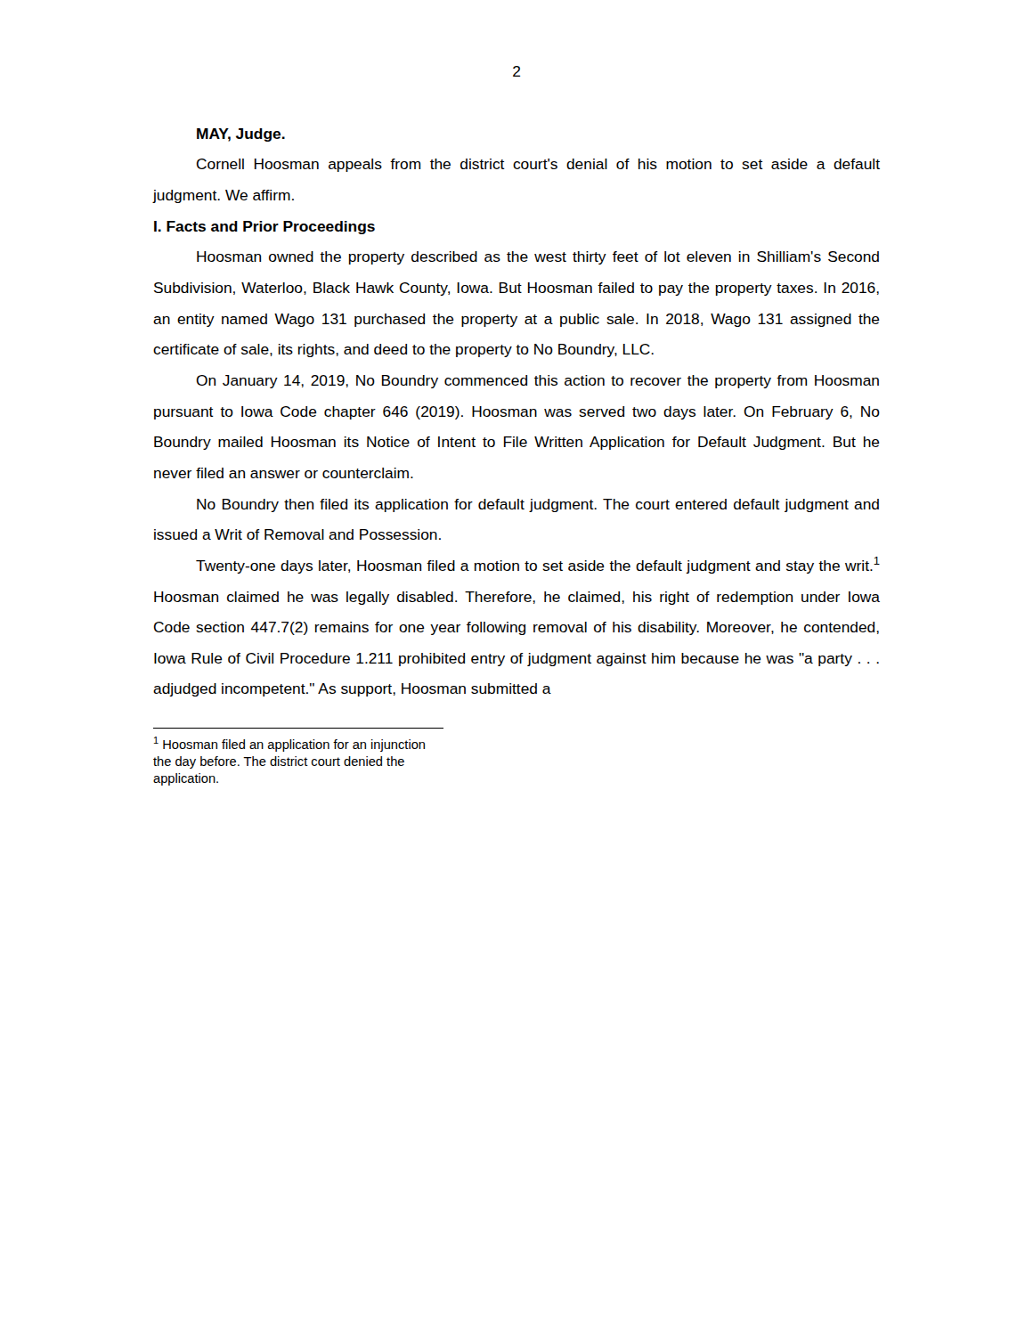2
MAY, Judge.
Cornell Hoosman appeals from the district court's denial of his motion to set aside a default judgment. We affirm.
I. Facts and Prior Proceedings
Hoosman owned the property described as the west thirty feet of lot eleven in Shilliam's Second Subdivision, Waterloo, Black Hawk County, Iowa. But Hoosman failed to pay the property taxes. In 2016, an entity named Wago 131 purchased the property at a public sale. In 2018, Wago 131 assigned the certificate of sale, its rights, and deed to the property to No Boundry, LLC.
On January 14, 2019, No Boundry commenced this action to recover the property from Hoosman pursuant to Iowa Code chapter 646 (2019). Hoosman was served two days later. On February 6, No Boundry mailed Hoosman its Notice of Intent to File Written Application for Default Judgment. But he never filed an answer or counterclaim.
No Boundry then filed its application for default judgment. The court entered default judgment and issued a Writ of Removal and Possession.
Twenty-one days later, Hoosman filed a motion to set aside the default judgment and stay the writ.1 Hoosman claimed he was legally disabled. Therefore, he claimed, his right of redemption under Iowa Code section 447.7(2) remains for one year following removal of his disability. Moreover, he contended, Iowa Rule of Civil Procedure 1.211 prohibited entry of judgment against him because he was "a party . . . adjudged incompetent." As support, Hoosman submitted a
1 Hoosman filed an application for an injunction the day before. The district court denied the application.